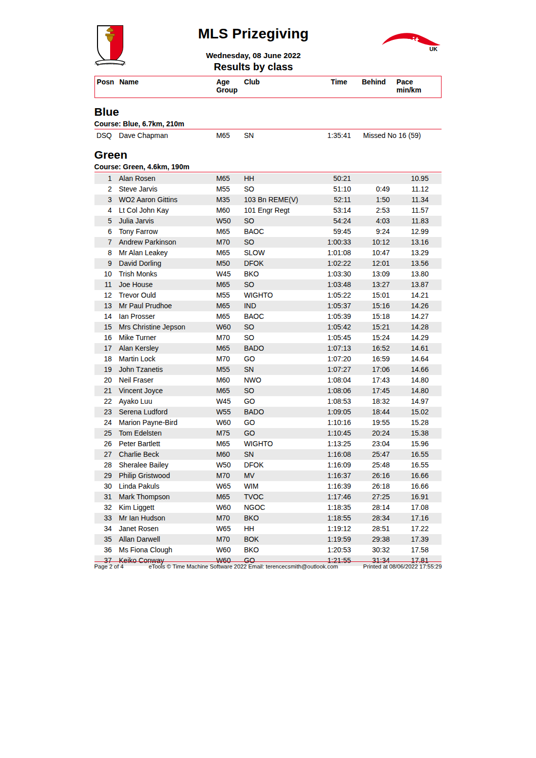ROYAL ENGINEERS ASSOCIATION
MLS Prizegiving
Wednesday, 08 June 2022
Results by class
emit UK
| Posn | Name | Age Group | Club | Time | Behind | Pace min/km |
| --- | --- | --- | --- | --- | --- | --- |
Blue
Course: Blue, 6.7km, 210m
| DSQ | Dave Chapman | M65 | SN | 1:35:41 | Missed No 16 (59) |
Green
Course: Green, 4.6km, 190m
| 1 | Alan Rosen | M65 | HH | 50:21 | | 10.95 |
| 2 | Steve Jarvis | M55 | SO | 51:10 | 0:49 | 11.12 |
| 3 | WO2 Aaron Gittins | M35 | 103 Bn REME(V) | 52:11 | 1:50 | 11.34 |
| 4 | Lt Col John Kay | M60 | 101 Engr Regt | 53:14 | 2:53 | 11.57 |
| 5 | Julia Jarvis | W50 | SO | 54:24 | 4:03 | 11.83 |
| 6 | Tony Farrow | M65 | BAOC | 59:45 | 9:24 | 12.99 |
| 7 | Andrew Parkinson | M70 | SO | 1:00:33 | 10:12 | 13.16 |
| 8 | Mr Alan Leakey | M65 | SLOW | 1:01:08 | 10:47 | 13.29 |
| 9 | David Dorling | M50 | DFOK | 1:02:22 | 12:01 | 13.56 |
| 10 | Trish Monks | W45 | BKO | 1:03:30 | 13:09 | 13.80 |
| 11 | Joe House | M65 | SO | 1:03:48 | 13:27 | 13.87 |
| 12 | Trevor Ould | M55 | WIGHTO | 1:05:22 | 15:01 | 14.21 |
| 13 | Mr Paul Prudhoe | M65 | IND | 1:05:37 | 15:16 | 14.26 |
| 14 | Ian Prosser | M65 | BAOC | 1:05:39 | 15:18 | 14.27 |
| 15 | Mrs Christine Jepson | W60 | SO | 1:05:42 | 15:21 | 14.28 |
| 16 | Mike Turner | M70 | SO | 1:05:45 | 15:24 | 14.29 |
| 17 | Alan Kersley | M65 | BADO | 1:07:13 | 16:52 | 14.61 |
| 18 | Martin Lock | M70 | GO | 1:07:20 | 16:59 | 14.64 |
| 19 | John Tzanetis | M55 | SN | 1:07:27 | 17:06 | 14.66 |
| 20 | Neil Fraser | M60 | NWO | 1:08:04 | 17:43 | 14.80 |
| 21 | Vincent Joyce | M65 | SO | 1:08:06 | 17:45 | 14.80 |
| 22 | Ayako Luu | W45 | GO | 1:08:53 | 18:32 | 14.97 |
| 23 | Serena Ludford | W55 | BADO | 1:09:05 | 18:44 | 15.02 |
| 24 | Marion Payne-Bird | W60 | GO | 1:10:16 | 19:55 | 15.28 |
| 25 | Tom Edelsten | M75 | GO | 1:10:45 | 20:24 | 15.38 |
| 26 | Peter Bartlett | M65 | WIGHTO | 1:13:25 | 23:04 | 15.96 |
| 27 | Charlie Beck | M60 | SN | 1:16:08 | 25:47 | 16.55 |
| 28 | Sheralee Bailey | W50 | DFOK | 1:16:09 | 25:48 | 16.55 |
| 29 | Philip Gristwood | M70 | MV | 1:16:37 | 26:16 | 16.66 |
| 30 | Linda Pakuls | W65 | WIM | 1:16:39 | 26:18 | 16.66 |
| 31 | Mark Thompson | M65 | TVOC | 1:17:46 | 27:25 | 16.91 |
| 32 | Kim Liggett | W60 | NGOC | 1:18:35 | 28:14 | 17.08 |
| 33 | Mr Ian Hudson | M70 | BKO | 1:18:55 | 28:34 | 17.16 |
| 34 | Janet Rosen | W65 | HH | 1:19:12 | 28:51 | 17.22 |
| 35 | Allan Darwell | M70 | BOK | 1:19:59 | 29:38 | 17.39 |
| 36 | Ms Fiona Clough | W60 | BKO | 1:20:53 | 30:32 | 17.58 |
| 37 | Keiko Conway | W60 | GO | 1:21:55 | 31:34 | 17.81 |
Page 2 of 4
eTools © Time Machine Software 2022 Email: terencecsmith@outlook.com
Printed at 08/06/2022 17:55:29